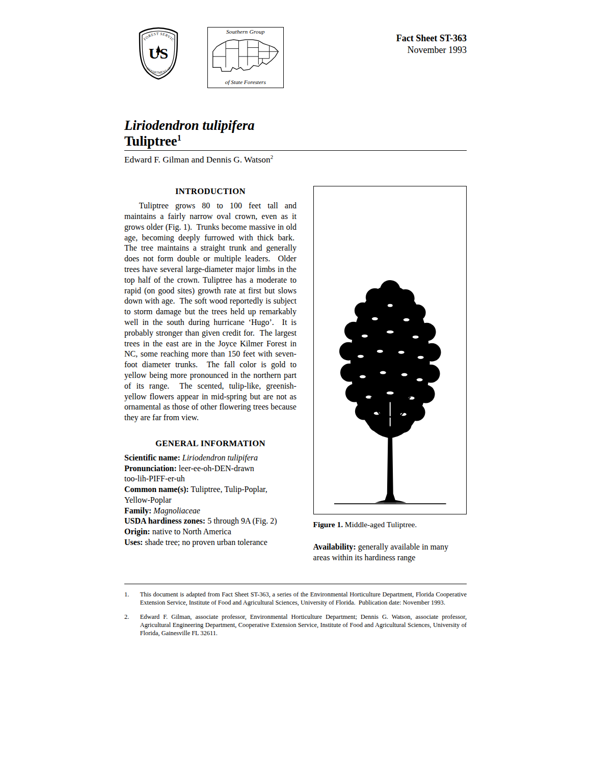FOREST SERVICE DEPARTMENT OF AGRICULTURE US
Southern Group
of State Foresters
Fact Sheet ST-363
November 1993
Liriodendron tulipifera
Tuliptree1
Edward F. Gilman and Dennis G. Watson2
INTRODUCTION
Tuliptree grows 80 to 100 feet tall and maintains a fairly narrow oval crown, even as it grows older (Fig. 1). Trunks become massive in old age, becoming deeply furrowed with thick bark. The tree maintains a straight trunk and generally does not form double or multiple leaders. Older trees have several large-diameter major limbs in the top half of the crown. Tuliptree has a moderate to rapid (on good sites) growth rate at first but slows down with age. The soft wood reportedly is subject to storm damage but the trees held up remarkably well in the south during hurricane ‘Hugo’. It is probably stronger than given credit for. The largest trees in the east are in the Joyce Kilmer Forest in NC, some reaching more than 150 feet with seven-foot diameter trunks. The fall color is gold to yellow being more pronounced in the northern part of its range. The scented, tulip-like, greenish-yellow flowers appear in mid-spring but are not as ornamental as those of other flowering trees because they are far from view.
GENERAL INFORMATION
Scientific name: Liriodendron tulipifera
Pronunciation: leer-ee-oh-DEN-drawn
too-lih-PIFF-er-uh
Common name(s): Tuliptree, Tulip-Poplar,
Yellow-Poplar
Family: Magnoliaceae
USDA hardiness zones: 5 through 9A (Fig. 2)
Origin: native to North America
Uses: shade tree; no proven urban tolerance
Figure 1. Middle-aged Tuliptree.
Availability: generally available in many areas within its hardiness range
1. This document is adapted from Fact Sheet ST-363, a series of the Environmental Horticulture Department, Florida Cooperative Extension Service, Institute of Food and Agricultural Sciences, University of Florida. Publication date: November 1993.
2. Edward F. Gilman, associate professor, Environmental Horticulture Department; Dennis G. Watson, associate professor, Agricultural Engineering Department, Cooperative Extension Service, Institute of Food and Agricultural Sciences, University of Florida, Gainesville FL 32611.